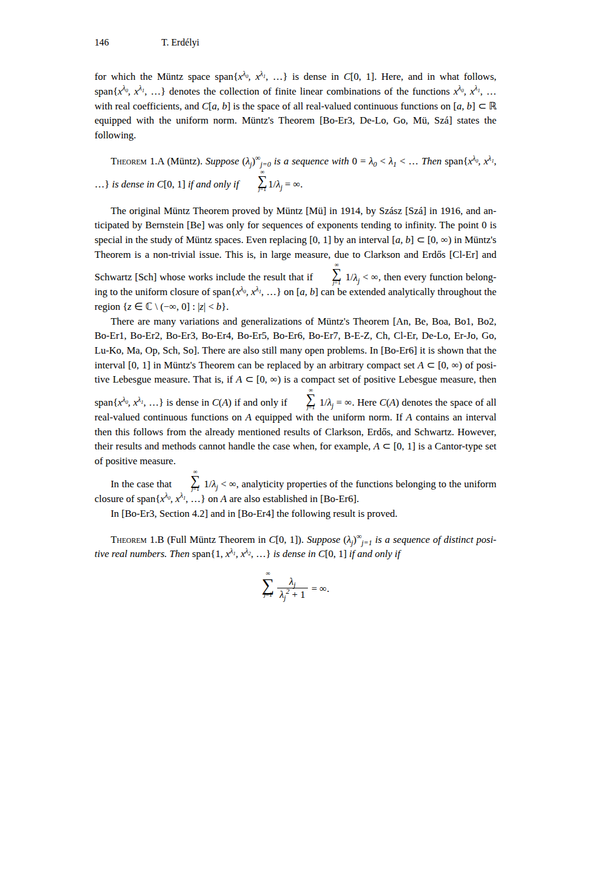146 T. Erdélyi
for which the Müntz space span{xλ0, xλ1, …} is dense in C[0, 1]. Here, and in what follows, span{xλ0, xλ1, …} denotes the collection of finite linear combinations of the functions xλ0, xλ1, … with real coefficients, and C[a, b] is the space of all real-valued continuous functions on [a, b] ⊂ ℝ equipped with the uniform norm. Müntz's Theorem [Bo-Er3, De-Lo, Go, Mü, Szá] states the following.
Theorem 1.A (Müntz). Suppose (λj)∞j=0 is a sequence with 0 = λ0 < λ1 < … Then span{xλ0, xλ1, …} is dense in C[0, 1] if and only if ∞∑j=11/λj = ∞.
The original Müntz Theorem proved by Müntz [Mü] in 1914, by Szász [Szá] in 1916, and anticipated by Bernstein [Be] was only for sequences of exponents tending to infinity. The point 0 is special in the study of Müntz spaces. Even replacing [0, 1] by an interval [a, b] ⊂ [0, ∞) in Müntz's Theorem is a non-trivial issue. This is, in large measure, due to Clarkson and Erdős [Cl-Er] and Schwartz [Sch] whose works include the result that if ∞∑j=1 1/λj < ∞, then every function belonging to the uniform closure of span{xλ0, xλ1, …} on [a, b] can be extended analytically throughout the region {z ∈ ℂ \ (−∞, 0] : |z| < b}.
There are many variations and generalizations of Müntz's Theorem [An, Be, Boa, Bo1, Bo2, Bo-Er1, Bo-Er2, Bo-Er3, Bo-Er4, Bo-Er5, Bo-Er6, Bo-Er7, B-E-Z, Ch, Cl-Er, De-Lo, Er-Jo, Go, Lu-Ko, Ma, Op, Sch, So]. There are also still many open problems. In [Bo-Er6] it is shown that the interval [0, 1] in Müntz's Theorem can be replaced by an arbitrary compact set A ⊂ [0, ∞) of positive Lebesgue measure. That is, if A ⊂ [0, ∞) is a compact set of positive Lebesgue measure, then span{xλ0, xλ1, …} is dense in C(A) if and only if ∞∑j=1 1/λj = ∞. Here C(A) denotes the space of all real-valued continuous functions on A equipped with the uniform norm. If A contains an interval then this follows from the already mentioned results of Clarkson, Erdős, and Schwartz. However, their results and methods cannot handle the case when, for example, A ⊂ [0, 1] is a Cantor-type set of positive measure.
In the case that ∞∑j=1 1/λj < ∞, analyticity properties of the functions belonging to the uniform closure of span{xλ0, xλ1, …} on A are also established in [Bo-Er6].
In [Bo-Er3, Section 4.2] and in [Bo-Er4] the following result is proved.
Theorem 1.B (Full Müntz Theorem in C[0, 1]). Suppose (λj)∞j=1 is a sequence of distinct positive real numbers. Then span{1, xλ1, xλ2, …} is dense in C[0, 1] if and only if
∞∑j=1 λj λj2 + 1 = ∞.